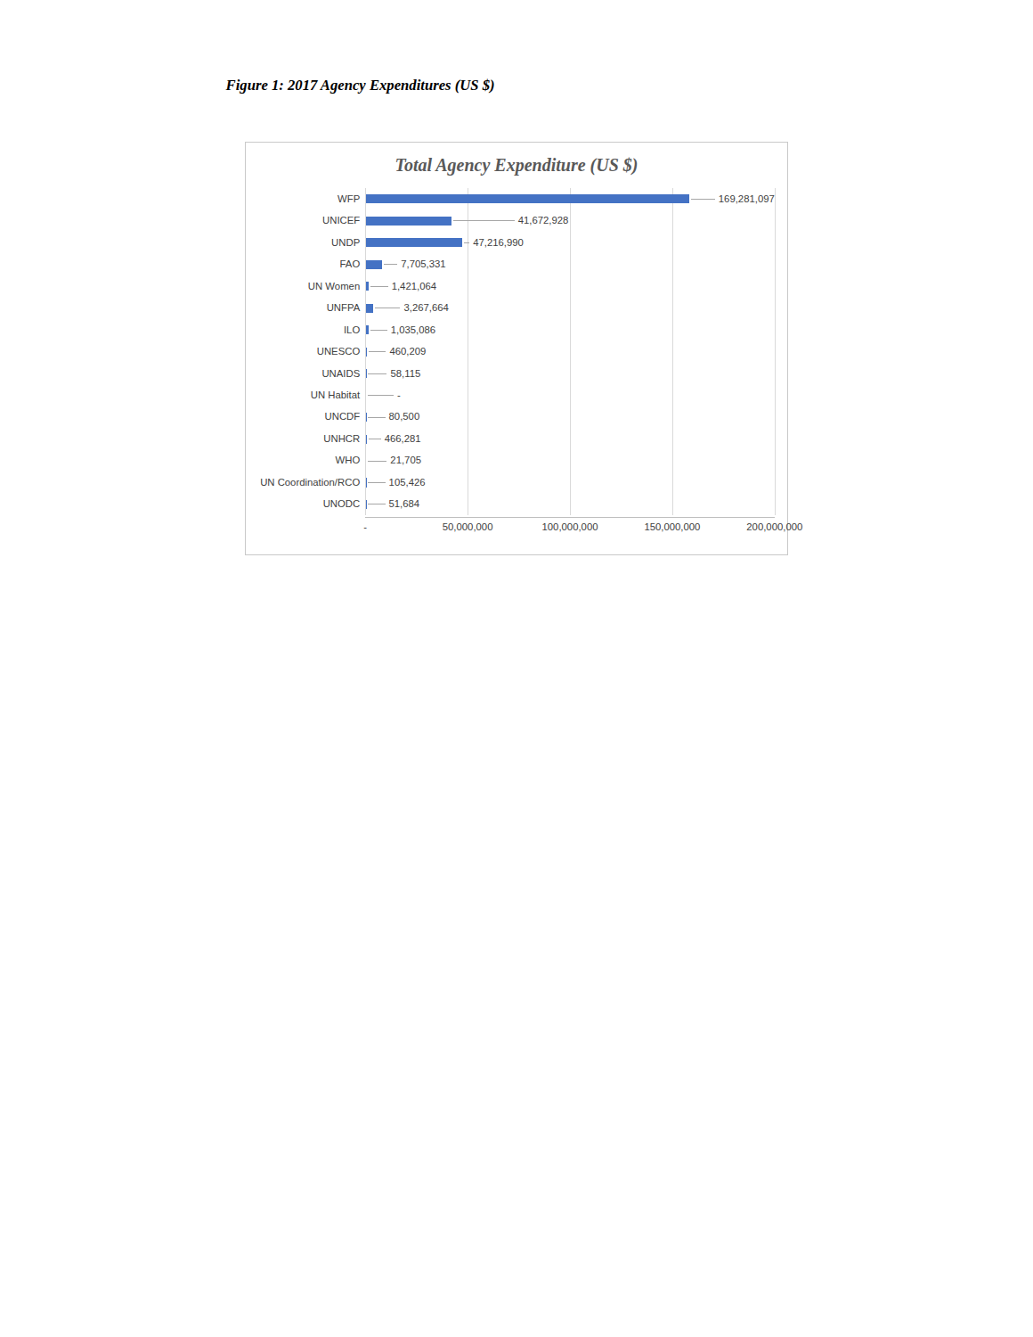Figure 1: 2017 Agency Expenditures (US $)
Total Agency Expenditure (US $)
WFP
169,281,097
UNICEF
41,672,928
UNDP
47,216,990
FAO
7,705,331
UN Women
1,421,064
UNFPA
3,267,664
ILO
1,035,086
UNESCO
460,209
UNAIDS
58,115
UN Habitat
-
UNCDF
80,500
UNHCR
466,281
WHO
21,705
UN Coordination/RCO
105,426
UNODC
51,684
- 50,000,000 100,000,000 150,000,000 200,000,000